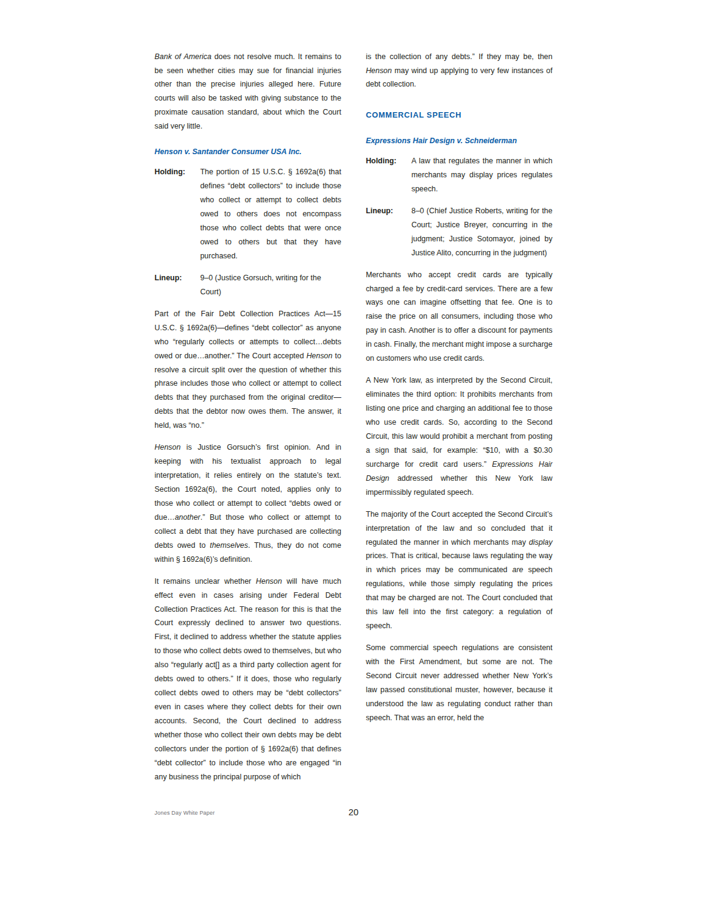Bank of America does not resolve much. It remains to be seen whether cities may sue for financial injuries other than the precise injuries alleged here. Future courts will also be tasked with giving substance to the proximate causation standard, about which the Court said very little.
Henson v. Santander Consumer USA Inc.
Holding:
The portion of 15 U.S.C. § 1692a(6) that defines “debt collectors” to include those who collect or attempt to collect debts owed to others does not encompass those who collect debts that were once owed to others but that they have purchased.
Lineup:
9–0 (Justice Gorsuch, writing for the Court)
Part of the Fair Debt Collection Practices Act—15 U.S.C. § 1692a(6)—defines “debt collector” as anyone who “regularly collects or attempts to collect…debts owed or due…another.” The Court accepted Henson to resolve a circuit split over the question of whether this phrase includes those who collect or attempt to collect debts that they purchased from the original creditor—debts that the debtor now owes them. The answer, it held, was “no.”
Henson is Justice Gorsuch’s first opinion. And in keeping with his textualist approach to legal interpretation, it relies entirely on the statute’s text. Section 1692a(6), the Court noted, applies only to those who collect or attempt to collect “debts owed or due…another.” But those who collect or attempt to collect a debt that they have purchased are collecting debts owed to themselves. Thus, they do not come within § 1692a(6)’s definition.
It remains unclear whether Henson will have much effect even in cases arising under Federal Debt Collection Practices Act. The reason for this is that the Court expressly declined to answer two questions. First, it declined to address whether the statute applies to those who collect debts owed to themselves, but who also “regularly act[] as a third party collection agent for debts owed to others.” If it does, those who regularly collect debts owed to others may be “debt collectors” even in cases where they collect debts for their own accounts. Second, the Court declined to address whether those who collect their own debts may be debt collectors under the portion of § 1692a(6) that defines “debt collector” to include those who are engaged “in any business the principal purpose of which
is the collection of any debts.” If they may be, then Henson may wind up applying to very few instances of debt collection.
COMMERCIAL SPEECH
Expressions Hair Design v. Schneiderman
Holding:
A law that regulates the manner in which merchants may display prices regulates speech.
Lineup:
8–0 (Chief Justice Roberts, writing for the Court; Justice Breyer, concurring in the judgment; Justice Sotomayor, joined by Justice Alito, concurring in the judgment)
Merchants who accept credit cards are typically charged a fee by credit-card services. There are a few ways one can imagine offsetting that fee. One is to raise the price on all consumers, including those who pay in cash. Another is to offer a discount for payments in cash. Finally, the merchant might impose a surcharge on customers who use credit cards.
A New York law, as interpreted by the Second Circuit, eliminates the third option: It prohibits merchants from listing one price and charging an additional fee to those who use credit cards. So, according to the Second Circuit, this law would prohibit a merchant from posting a sign that said, for example: “$10, with a $0.30 surcharge for credit card users.” Expressions Hair Design addressed whether this New York law impermissibly regulated speech.
The majority of the Court accepted the Second Circuit’s interpretation of the law and so concluded that it regulated the manner in which merchants may display prices. That is critical, because laws regulating the way in which prices may be communicated are speech regulations, while those simply regulating the prices that may be charged are not. The Court concluded that this law fell into the first category: a regulation of speech.
Some commercial speech regulations are consistent with the First Amendment, but some are not. The Second Circuit never addressed whether New York’s law passed constitutional muster, however, because it understood the law as regulating conduct rather than speech. That was an error, held the
Jones Day White Paper
20